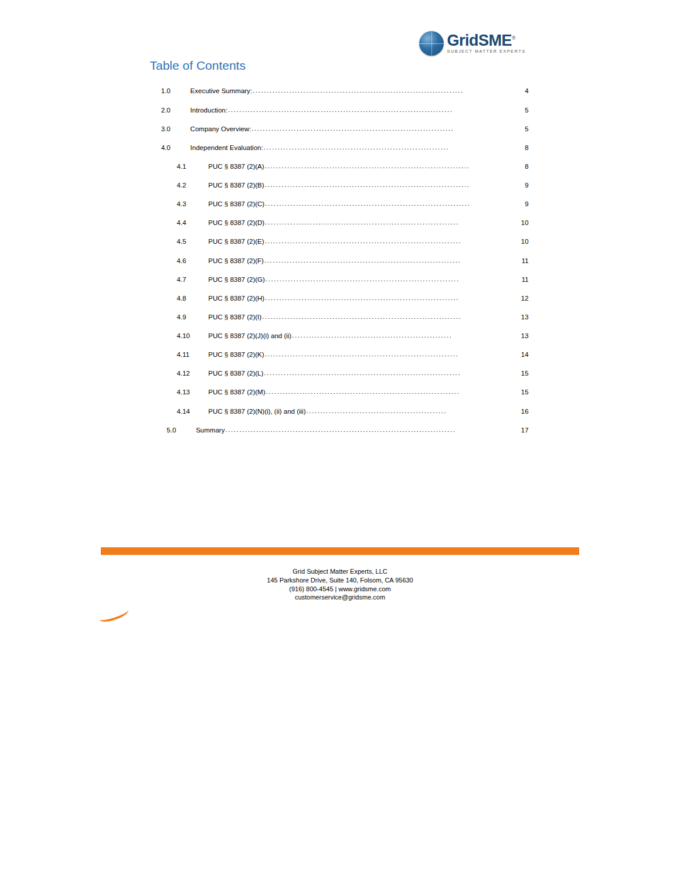GridSME®
Subject Matter Experts
Table of Contents
1.0 Executive Summary: ........................................................................... 4
2.0 Introduction: ................................................................................ 5
3.0 Company Overview: ........................................................................ 5
4.0 Independent Evaluation: .................................................................. 8
4.1 PUC § 8387 (2)(A) ......................................................................... 8
4.2 PUC § 8387 (2)(B) ......................................................................... 9
4.3 PUC § 8387 (2)(C) ......................................................................... 9
4.4 PUC § 8387 (2)(D) ..................................................................... 10
4.5 PUC § 8387 (2)(E) ...................................................................... 10
4.6 PUC § 8387 (2)(F) ...................................................................... 11
4.7 PUC § 8387 (2)(G) ..................................................................... 11
4.8 PUC § 8387 (2)(H) ..................................................................... 12
4.9 PUC § 8387 (2)(I) ....................................................................... 13
4.10 PUC § 8387 (2)(J)(i) and (ii) ......................................................... 13
4.11 PUC § 8387 (2)(K) ..................................................................... 14
4.12 PUC § 8387 (2)(L) ...................................................................... 15
4.13 PUC § 8387 (2)(M) ..................................................................... 15
4.14 PUC § 8387 (2)(N)(i), (ii) and (iii) .................................................. 16
5.0 Summary .................................................................................. 17
Grid Subject Matter Experts, LLC
145 Parkshore Drive, Suite 140, Folsom, CA 95630
(916) 800-4545 | www.gridsme.com
customerservice@gridsme.com